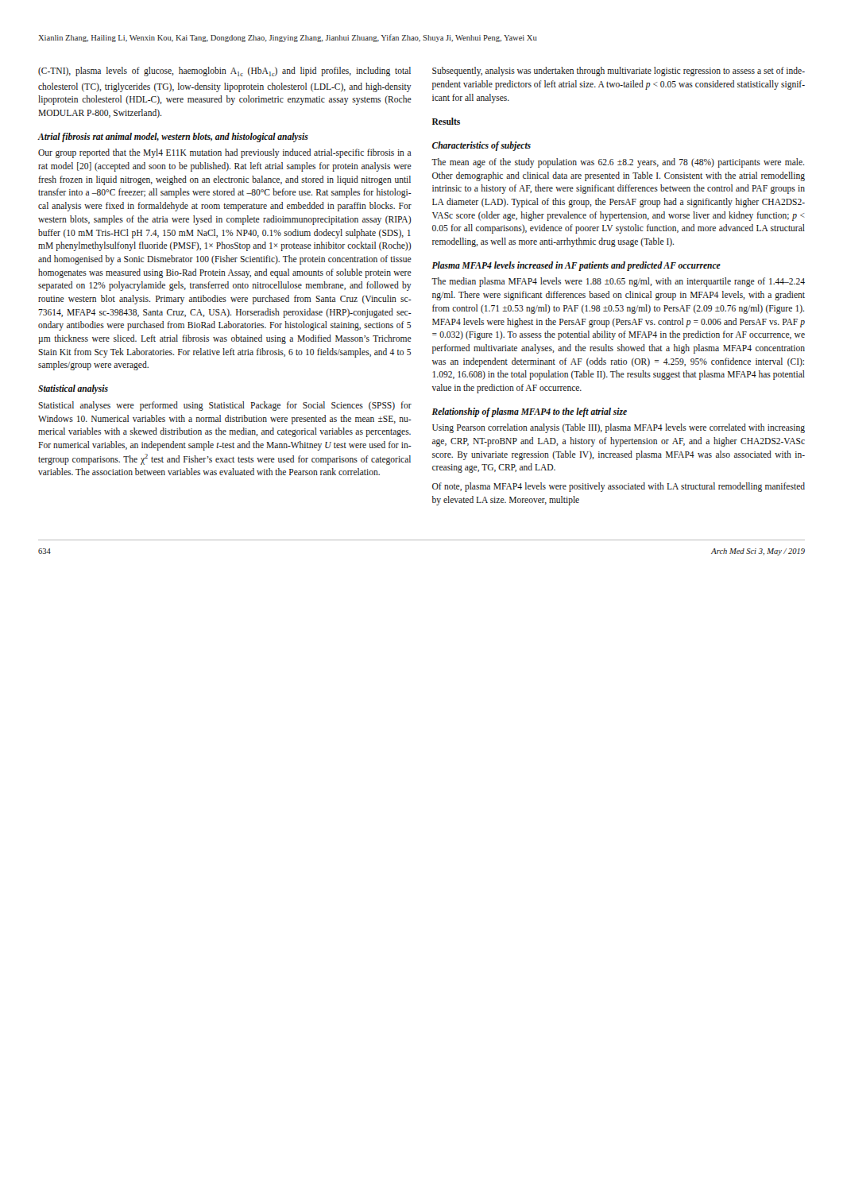Xianlin Zhang, Hailing Li, Wenxin Kou, Kai Tang, Dongdong Zhao, Jingying Zhang, Jianhui Zhuang, Yifan Zhao, Shuya Ji, Wenhui Peng, Yawei Xu
(C-TNI), plasma levels of glucose, haemoglobin A1c (HbA1c) and lipid profiles, including total cholesterol (TC), triglycerides (TG), low-density lipoprotein cholesterol (LDL-C), and high-density lipoprotein cholesterol (HDL-C), were measured by colorimetric enzymatic assay systems (Roche MODULAR P-800, Switzerland).
Atrial fibrosis rat animal model, western blots, and histological analysis
Our group reported that the Myl4 E11K mutation had previously induced atrial-specific fibrosis in a rat model [20] (accepted and soon to be published). Rat left atrial samples for protein analysis were fresh frozen in liquid nitrogen, weighed on an electronic balance, and stored in liquid nitrogen until transfer into a –80°C freezer; all samples were stored at –80°C before use. Rat samples for histological analysis were fixed in formaldehyde at room temperature and embedded in paraffin blocks. For western blots, samples of the atria were lysed in complete radioimmunoprecipitation assay (RIPA) buffer (10 mM Tris-HCl pH 7.4, 150 mM NaCl, 1% NP40, 0.1% sodium dodecyl sulphate (SDS), 1 mM phenylmethylsulfonyl fluoride (PMSF), 1× PhosStop and 1× protease inhibitor cocktail (Roche)) and homogenised by a Sonic Dismebrator 100 (Fisher Scientific). The protein concentration of tissue homogenates was measured using Bio-Rad Protein Assay, and equal amounts of soluble protein were separated on 12% polyacrylamide gels, transferred onto nitrocellulose membrane, and followed by routine western blot analysis. Primary antibodies were purchased from Santa Cruz (Vinculin sc-73614, MFAP4 sc-398438, Santa Cruz, CA, USA). Horseradish peroxidase (HRP)-conjugated secondary antibodies were purchased from BioRad Laboratories. For histological staining, sections of 5 µm thickness were sliced. Left atrial fibrosis was obtained using a Modified Masson’s Trichrome Stain Kit from Scy Tek Laboratories. For relative left atria fibrosis, 6 to 10 fields/samples, and 4 to 5 samples/group were averaged.
Statistical analysis
Statistical analyses were performed using Statistical Package for Social Sciences (SPSS) for Windows 10. Numerical variables with a normal distribution were presented as the mean ±SE, numerical variables with a skewed distribution as the median, and categorical variables as percentages. For numerical variables, an independent sample t-test and the Mann-Whitney U test were used for intergroup comparisons. The χ2 test and Fisher’s exact tests were used for comparisons of categorical variables. The association between variables was evaluated with the Pearson rank correlation.
Subsequently, analysis was undertaken through multivariate logistic regression to assess a set of independent variable predictors of left atrial size. A two-tailed p < 0.05 was considered statistically significant for all analyses.
Results
Characteristics of subjects
The mean age of the study population was 62.6 ±8.2 years, and 78 (48%) participants were male. Other demographic and clinical data are presented in Table I. Consistent with the atrial remodelling intrinsic to a history of AF, there were significant differences between the control and PAF groups in LA diameter (LAD). Typical of this group, the PersAF group had a significantly higher CHA2DS2-VASc score (older age, higher prevalence of hypertension, and worse liver and kidney function; p < 0.05 for all comparisons), evidence of poorer LV systolic function, and more advanced LA structural remodelling, as well as more anti-arrhythmic drug usage (Table I).
Plasma MFAP4 levels increased in AF patients and predicted AF occurrence
The median plasma MFAP4 levels were 1.88 ±0.65 ng/ml, with an interquartile range of 1.44–2.24 ng/ml. There were significant differences based on clinical group in MFAP4 levels, with a gradient from control (1.71 ±0.53 ng/ml) to PAF (1.98 ±0.53 ng/ml) to PersAF (2.09 ±0.76 ng/ml) (Figure 1). MFAP4 levels were highest in the PersAF group (PersAF vs. control p = 0.006 and PersAF vs. PAF p = 0.032) (Figure 1). To assess the potential ability of MFAP4 in the prediction for AF occurrence, we performed multivariate analyses, and the results showed that a high plasma MFAP4 concentration was an independent determinant of AF (odds ratio (OR) = 4.259, 95% confidence interval (CI): 1.092, 16.608) in the total population (Table II). The results suggest that plasma MFAP4 has potential value in the prediction of AF occurrence.
Relationship of plasma MFAP4 to the left atrial size
Using Pearson correlation analysis (Table III), plasma MFAP4 levels were correlated with increasing age, CRP, NT-proBNP and LAD, a history of hypertension or AF, and a higher CHA2DS2-VASc score. By univariate regression (Table IV), increased plasma MFAP4 was also associated with increasing age, TG, CRP, and LAD.
Of note, plasma MFAP4 levels were positively associated with LA structural remodelling manifested by elevated LA size. Moreover, multiple
634 Arch Med Sci 3, May / 2019